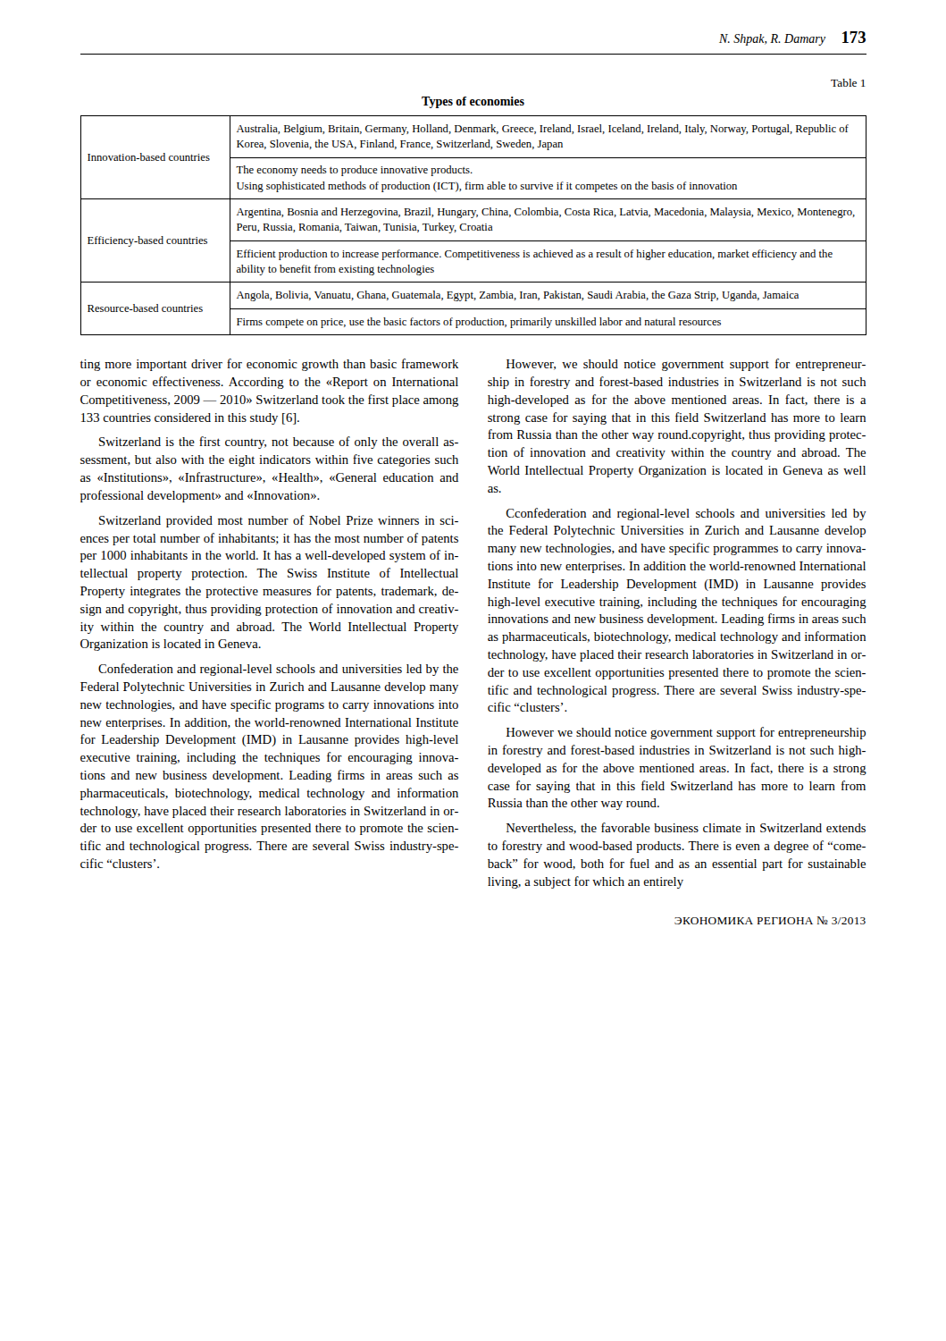N. Shpak, R. Damary 173
Table 1
Types of economies
| Innovation-based countries | Australia, Belgium, Britain, Germany, Holland, Denmark, Greece, Ireland, Israel, Iceland, Ireland, Italy, Norway, Portugal, Republic of Korea, Slovenia, the USA, Finland, France, Switzerland, Sweden, Japan |
| The economy needs to produce innovative products. Using sophisticated methods of production (ICT), firm able to survive if it competes on the basis of innovation |
| Efficiency-based countries | Argentina, Bosnia and Herzegovina, Brazil, Hungary, China, Colombia, Costa Rica, Latvia, Macedonia, Malaysia, Mexico, Montenegro, Peru, Russia, Romania, Taiwan, Tunisia, Turkey, Croatia |
| Efficient production to increase performance. Competitiveness is achieved as a result of higher education, market efficiency and the ability to benefit from existing technologies |
| Resource-based countries | Angola, Bolivia, Vanuatu, Ghana, Guatemala, Egypt, Zambia, Iran, Pakistan, Saudi Arabia, the Gaza Strip, Uganda, Jamaica |
| Firms compete on price, use the basic factors of production, primarily unskilled labor and natural resources |
ting more important driver for economic growth than basic framework or economic effectiveness. According to the «Report on International Competitiveness, 2009 — 2010» Switzerland took the first place among 133 countries considered in this study [6].
Switzerland is the first country, not because of only the overall assessment, but also with the eight indicators within five categories such as «Institutions», «Infrastructure», «Health», «General education and professional development» and «Innovation».
Switzerland provided most number of Nobel Prize winners in sciences per total number of inhabitants; it has the most number of patents per 1000 inhabitants in the world. It has a well-developed system of intellectual property protection. The Swiss Institute of Intellectual Property integrates the protective measures for patents, trademark, design and copyright, thus providing protection of innovation and creativity within the country and abroad. The World Intellectual Property Organization is located in Geneva.
Confederation and regional-level schools and universities led by the Federal Polytechnic Universities in Zurich and Lausanne develop many new technologies, and have specific programs to carry innovations into new enterprises. In addition, the world-renowned International Institute for Leadership Development (IMD) in Lausanne provides high-level executive training, including the techniques for encouraging innovations and new business development. Leading firms in areas such as pharmaceuticals, biotechnology, medical technology and information technology, have placed their research laboratories in Switzerland in order to use excellent opportunities presented there to promote the scientific and technological progress. There are several Swiss industry-specific “clusters’.
However, we should notice government support for entrepreneurship in forestry and forest-based industries in Switzerland is not such high-developed as for the above mentioned areas. In fact, there is a strong case for saying that in this field Switzerland has more to learn from Russia than the other way round.copyright, thus providing protection of innovation and creativity within the country and abroad. The World Intellectual Property Organization is located in Geneva as well as.
Cconfederation and regional-level schools and universities led by the Federal Polytechnic Universities in Zurich and Lausanne develop many new technologies, and have specific programmes to carry innovations into new enterprises. In addition the world-renowned International Institute for Leadership Development (IMD) in Lausanne provides high-level executive training, including the techniques for encouraging innovations and new business development. Leading firms in areas such as pharmaceuticals, biotechnology, medical technology and information technology, have placed their research laboratories in Switzerland in order to use excellent opportunities presented there to promote the scientific and technological progress. There are several Swiss industry-specific “clusters’.
However we should notice government support for entrepreneurship in forestry and forest-based industries in Switzerland is not such high-developed as for the above mentioned areas. In fact, there is a strong case for saying that in this field Switzerland has more to learn from Russia than the other way round.
Nevertheless, the favorable business climate in Switzerland extends to forestry and wood-based products. There is even a degree of “come-back” for wood, both for fuel and as an essential part for sustainable living, a subject for which an entirely
ЭКОНОМИКА РЕГИОНА № 3/2013